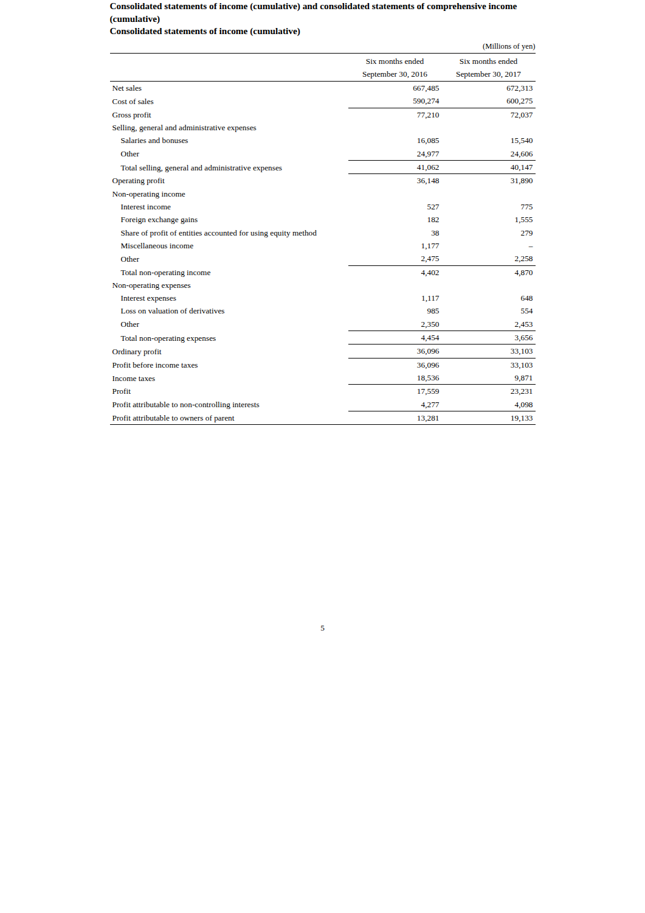Consolidated statements of income (cumulative) and consolidated statements of comprehensive income (cumulative)
Consolidated statements of income (cumulative)
(Millions of yen)
| | Six months ended | Six months ended |
| --- | --- | --- |
| | September 30, 2016 | September 30, 2017 |
| Net sales | 667,485 | 672,313 |
| Cost of sales | 590,274 | 600,275 |
| Gross profit | 77,210 | 72,037 |
| Selling, general and administrative expenses | | |
| Salaries and bonuses | 16,085 | 15,540 |
| Other | 24,977 | 24,606 |
| Total selling, general and administrative expenses | 41,062 | 40,147 |
| Operating profit | 36,148 | 31,890 |
| Non-operating income | | |
| Interest income | 527 | 775 |
| Foreign exchange gains | 182 | 1,555 |
| Share of profit of entities accounted for using equity method | 38 | 279 |
| Miscellaneous income | 1,177 | – |
| Other | 2,475 | 2,258 |
| Total non-operating income | 4,402 | 4,870 |
| Non-operating expenses | | |
| Interest expenses | 1,117 | 648 |
| Loss on valuation of derivatives | 985 | 554 |
| Other | 2,350 | 2,453 |
| Total non-operating expenses | 4,454 | 3,656 |
| Ordinary profit | 36,096 | 33,103 |
| Profit before income taxes | 36,096 | 33,103 |
| Income taxes | 18,536 | 9,871 |
| Profit | 17,559 | 23,231 |
| Profit attributable to non-controlling interests | 4,277 | 4,098 |
| Profit attributable to owners of parent | 13,281 | 19,133 |
5